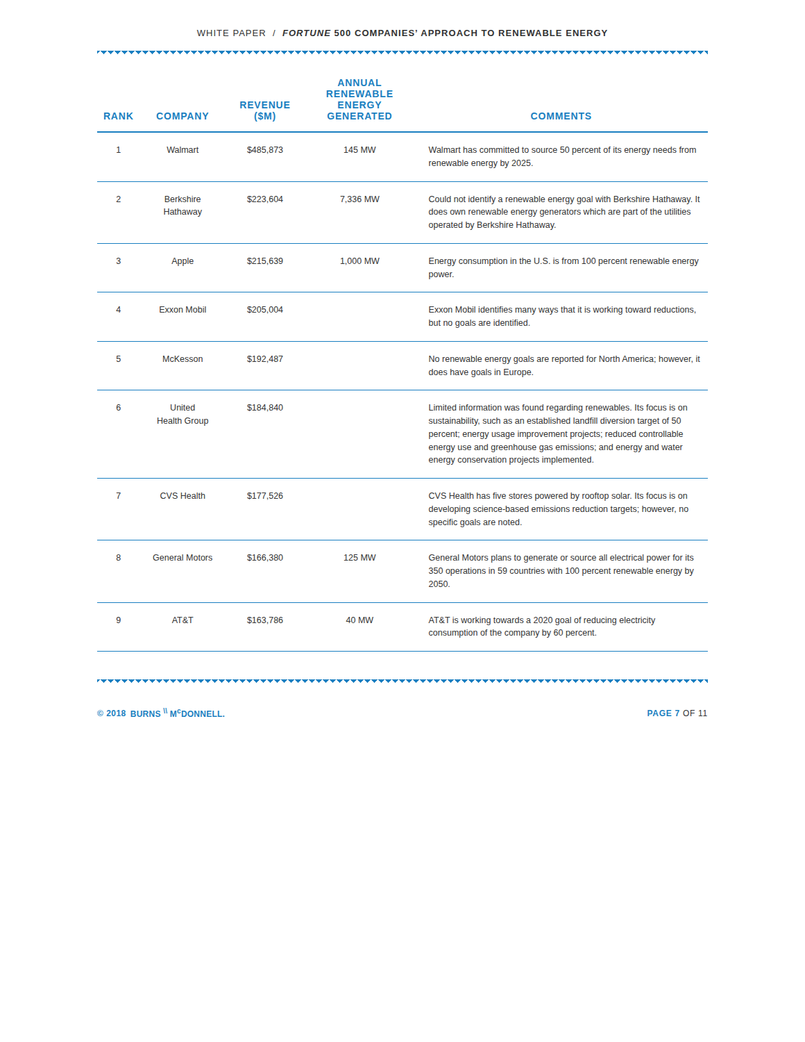WHITE PAPER / FORTUNE 500 COMPANIES’ APPROACH TO RENEWABLE ENERGY
| Rank | Company | Revenue ($M) | Annual Renewable Energy Generated | Comments |
| --- | --- | --- | --- | --- |
| 1 | Walmart | $485,873 | 145 MW | Walmart has committed to source 50 percent of its energy needs from renewable energy by 2025. |
| 2 | Berkshire Hathaway | $223,604 | 7,336 MW | Could not identify a renewable energy goal with Berkshire Hathaway. It does own renewable energy generators which are part of the utilities operated by Berkshire Hathaway. |
| 3 | Apple | $215,639 | 1,000 MW | Energy consumption in the U.S. is from 100 percent renewable energy power. |
| 4 | Exxon Mobil | $205,004 | | Exxon Mobil identifies many ways that it is working toward reductions, but no goals are identified. |
| 5 | McKesson | $192,487 | | No renewable energy goals are reported for North America; however, it does have goals in Europe. |
| 6 | United Health Group | $184,840 | | Limited information was found regarding renewables. Its focus is on sustainability, such as an established landfill diversion target of 50 percent; energy usage improvement projects; reduced controllable energy use and greenhouse gas emissions; and energy and water energy conservation projects implemented. |
| 7 | CVS Health | $177,526 | | CVS Health has five stores powered by rooftop solar. Its focus is on developing science-based emissions reduction targets; however, no specific goals are noted. |
| 8 | General Motors | $166,380 | 125 MW | General Motors plans to generate or source all electrical power for its 350 operations in 59 countries with 100 percent renewable energy by 2050. |
| 9 | AT&T | $163,786 | 40 MW | AT&T is working towards a 2020 goal of reducing electricity consumption of the company by 60 percent. |
© 2018 BURNS \\ Mc DONNELL.
PAGE 7 OF 11